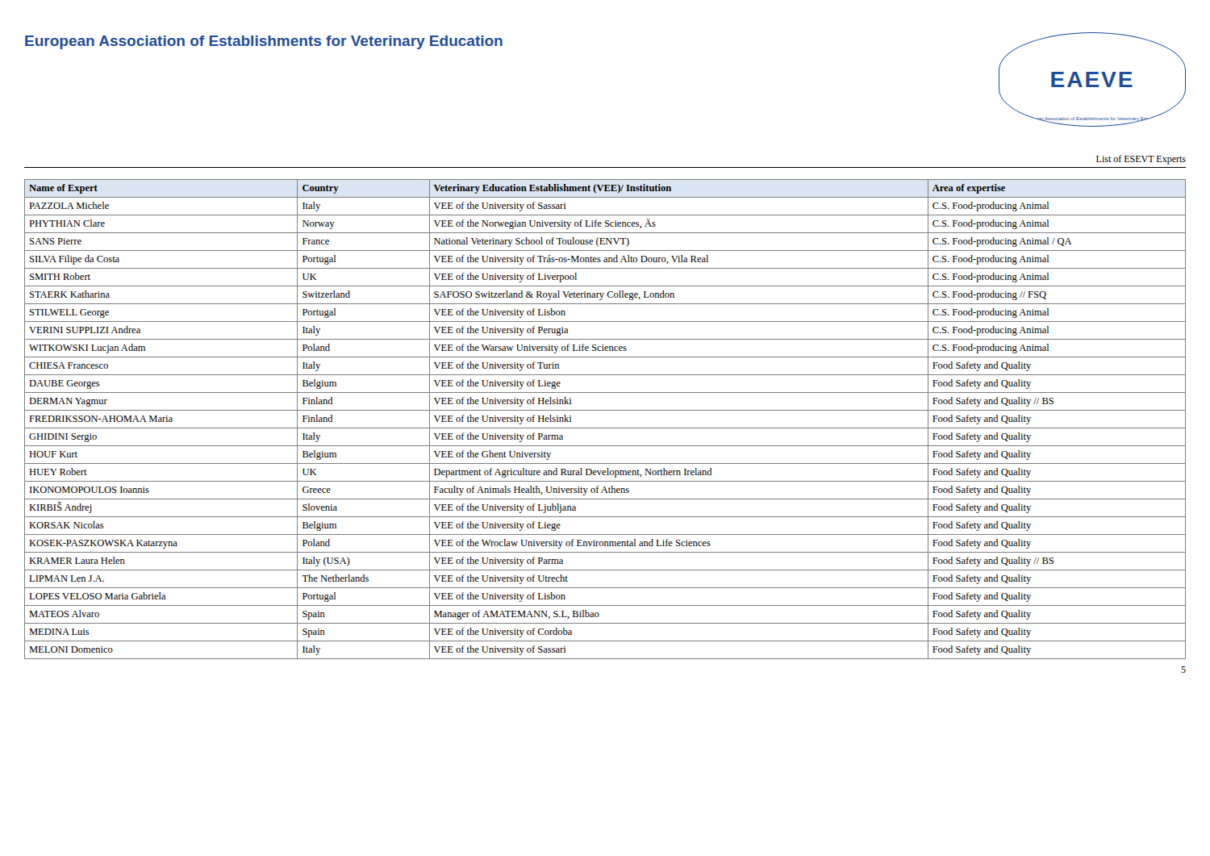European Association of Establishments for Veterinary Education
EAEVE
European Association of Establishments for Veterinary Education
List of ESEVT Experts
| Name of Expert | Country | Veterinary Education Establishment (VEE)/ Institution | Area of expertise |
| --- | --- | --- | --- |
| PAZZOLA Michele | Italy | VEE of the University of Sassari | C.S. Food-producing Animal |
| PHYTHIAN Clare | Norway | VEE of the Norwegian University of Life Sciences, Äs | C.S. Food-producing Animal |
| SANS Pierre | France | National Veterinary School of Toulouse (ENVT) | C.S. Food-producing Animal / QA |
| SILVA Filipe da Costa | Portugal | VEE of the University of Trás-os-Montes and Alto Douro, Vila Real | C.S. Food-producing Animal |
| SMITH Robert | UK | VEE of the University of Liverpool | C.S. Food-producing Animal |
| STAERK Katharina | Switzerland | SAFOSO Switzerland & Royal Veterinary College, London | C.S. Food-producing // FSQ |
| STILWELL George | Portugal | VEE of the University of Lisbon | C.S. Food-producing Animal |
| VERINI SUPPLIZI Andrea | Italy | VEE of the University of Perugia | C.S. Food-producing Animal |
| WITKOWSKI Lucjan Adam | Poland | VEE of the Warsaw University of Life Sciences | C.S. Food-producing Animal |
| CHIESA Francesco | Italy | VEE of the University of Turin | Food Safety and Quality |
| DAUBE Georges | Belgium | VEE of the University of Liege | Food Safety and Quality |
| DERMAN Yagmur | Finland | VEE of the University of Helsinki | Food Safety and Quality // BS |
| FREDRIKSSON-AHOMAA Maria | Finland | VEE of the University of Helsinki | Food Safety and Quality |
| GHIDINI Sergio | Italy | VEE of the University of Parma | Food Safety and Quality |
| HOUF Kurt | Belgium | VEE of the Ghent University | Food Safety and Quality |
| HUEY Robert | UK | Department of Agriculture and Rural Development, Northern Ireland | Food Safety and Quality |
| IKONOMOPOULOS Ioannis | Greece | Faculty of Animals Health, University of Athens | Food Safety and Quality |
| KIRBIŠ Andrej | Slovenia | VEE of the University of Ljubljana | Food Safety and Quality |
| KORSAK Nicolas | Belgium | VEE of the University of Liege | Food Safety and Quality |
| KOSEK-PASZKOWSKA Katarzyna | Poland | VEE of the Wroclaw University of Environmental and Life Sciences | Food Safety and Quality |
| KRAMER Laura Helen | Italy (USA) | VEE of the University of Parma | Food Safety and Quality // BS |
| LIPMAN Len J.A. | The Netherlands | VEE of the University of Utrecht | Food Safety and Quality |
| LOPES VELOSO Maria Gabriela | Portugal | VEE of the University of Lisbon | Food Safety and Quality |
| MATEOS Alvaro | Spain | Manager of AMATEMANN, S.L, Bilbao | Food Safety and Quality |
| MEDINA Luis | Spain | VEE of the University of Cordoba | Food Safety and Quality |
| MELONI Domenico | Italy | VEE of the University of Sassari | Food Safety and Quality |
5